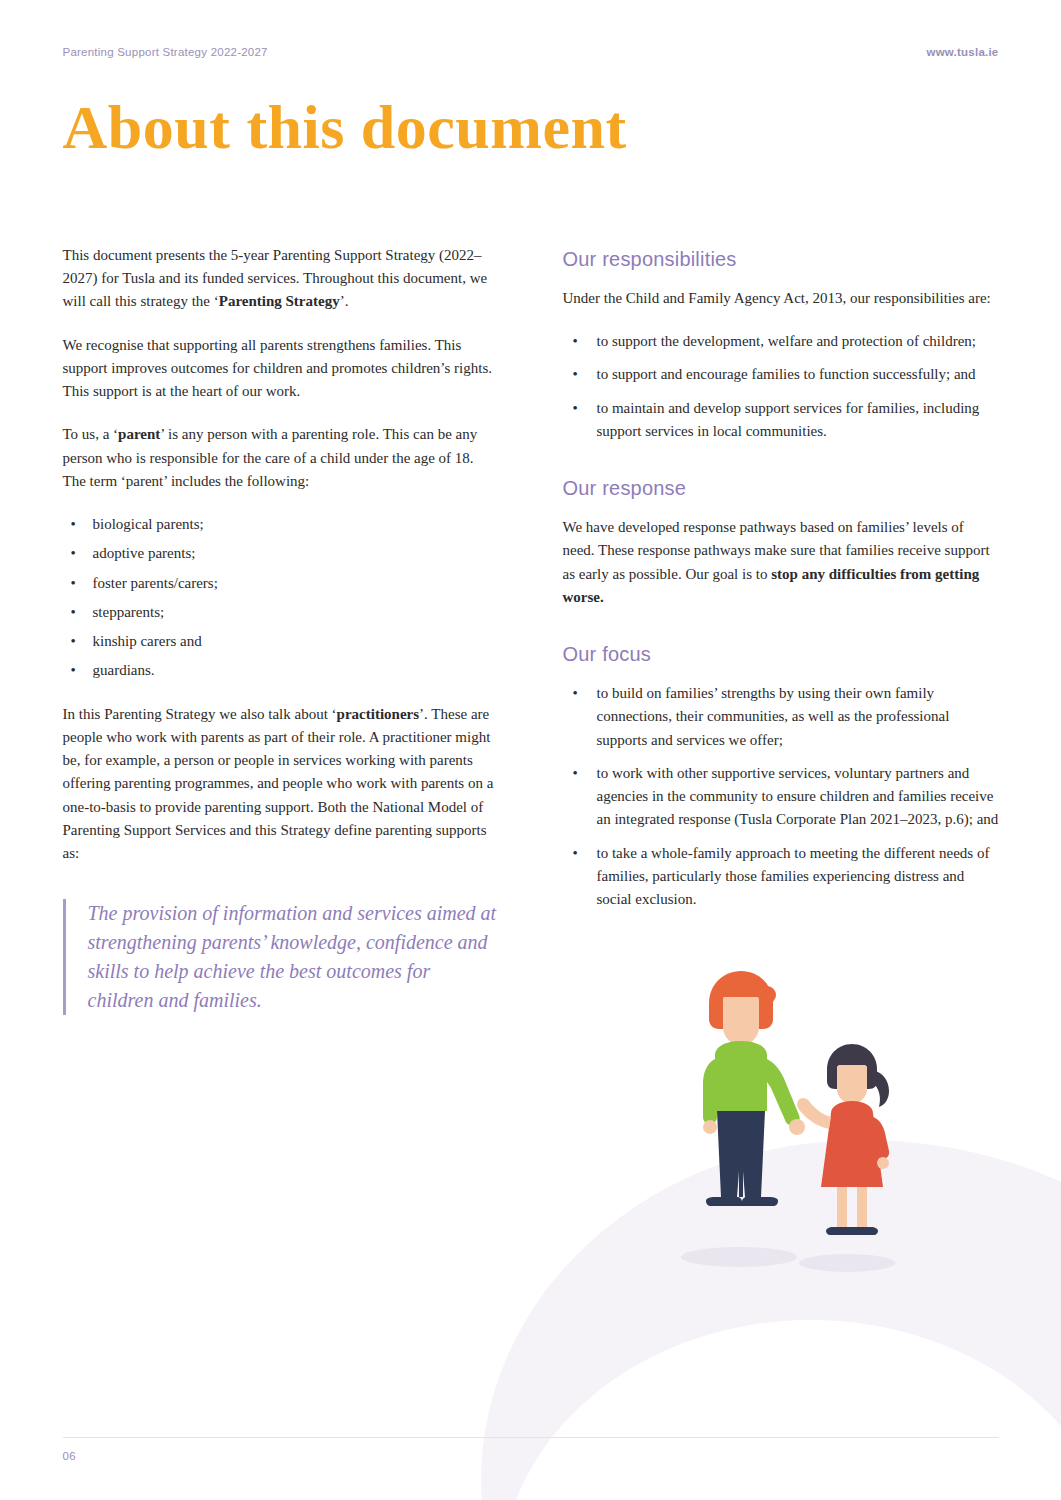Parenting Support Strategy 2022-2027 www.tusla.ie
About this document
This document presents the 5-year Parenting Support Strategy (2022–2027) for Tusla and its funded services. Throughout this document, we will call this strategy the ‘Parenting Strategy’.
We recognise that supporting all parents strengthens families. This support improves outcomes for children and promotes children’s rights. This support is at the heart of our work.
To us, a ‘parent’ is any person with a parenting role. This can be any person who is responsible for the care of a child under the age of 18. The term ‘parent’ includes the following:
biological parents;
adoptive parents;
foster parents/carers;
stepparents;
kinship carers and
guardians.
In this Parenting Strategy we also talk about ‘practitioners’. These are people who work with parents as part of their role. A practitioner might be, for example, a person or people in services working with parents offering parenting programmes, and people who work with parents on a one-to-basis to provide parenting support. Both the National Model of Parenting Support Services and this Strategy define parenting supports as:
The provision of information and services aimed at strengthening parents’ knowledge, confidence and skills to help achieve the best outcomes for children and families.
Our responsibilities
Under the Child and Family Agency Act, 2013, our responsibilities are:
to support the development, welfare and protection of children;
to support and encourage families to function successfully; and
to maintain and develop support services for families, including support services in local communities.
Our response
We have developed response pathways based on families’ levels of need. These response pathways make sure that families receive support as early as possible. Our goal is to stop any difficulties from getting worse.
Our focus
to build on families’ strengths by using their own family connections, their communities, as well as the professional supports and services we offer;
to work with other supportive services, voluntary partners and agencies in the community to ensure children and families receive an integrated response (Tusla Corporate Plan 2021–2023, p.6); and
to take a whole-family approach to meeting the different needs of families, particularly those families experiencing distress and social exclusion.
06